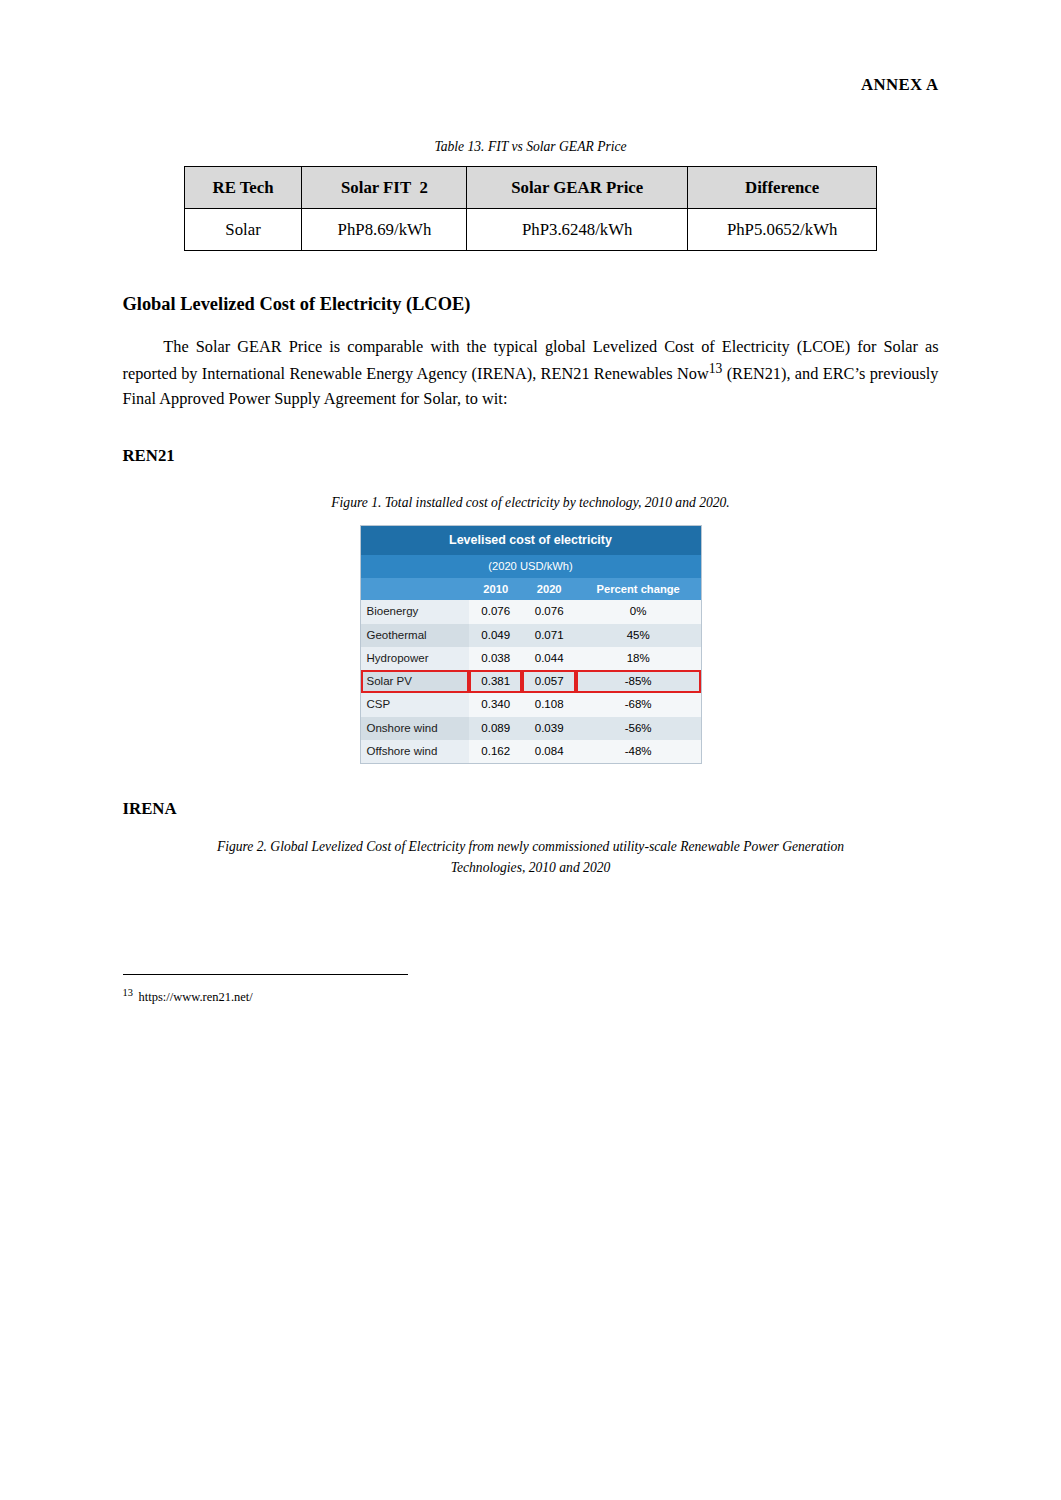ANNEX A
Table 13. FIT vs Solar GEAR Price
| RE Tech | Solar FIT 2 | Solar GEAR Price | Difference |
| --- | --- | --- | --- |
| Solar | PhP8.69/kWh | PhP3.6248/kWh | PhP5.0652/kWh |
Global Levelized Cost of Electricity (LCOE)
The Solar GEAR Price is comparable with the typical global Levelized Cost of Electricity (LCOE) for Solar as reported by International Renewable Energy Agency (IRENA), REN21 Renewables Now13 (REN21), and ERC’s previously Final Approved Power Supply Agreement for Solar, to wit:
REN21
Figure 1. Total installed cost of electricity by technology, 2010 and 2020.
| Levelised cost of electricity |
| --- |
| (2020 USD/kWh) |
| | 2010 | 2020 | Percent change |
| Bioenergy | 0.076 | 0.076 | 0% |
| Geothermal | 0.049 | 0.071 | 45% |
| Hydropower | 0.038 | 0.044 | 18% |
| Solar PV | 0.381 | 0.057 | -85% |
| CSP | 0.340 | 0.108 | -68% |
| Onshore wind | 0.089 | 0.039 | -56% |
| Offshore wind | 0.162 | 0.084 | -48% |
IRENA
Figure 2. Global Levelized Cost of Electricity from newly commissioned utility-scale Renewable Power Generation Technologies, 2010 and 2020
13 https://www.ren21.net/